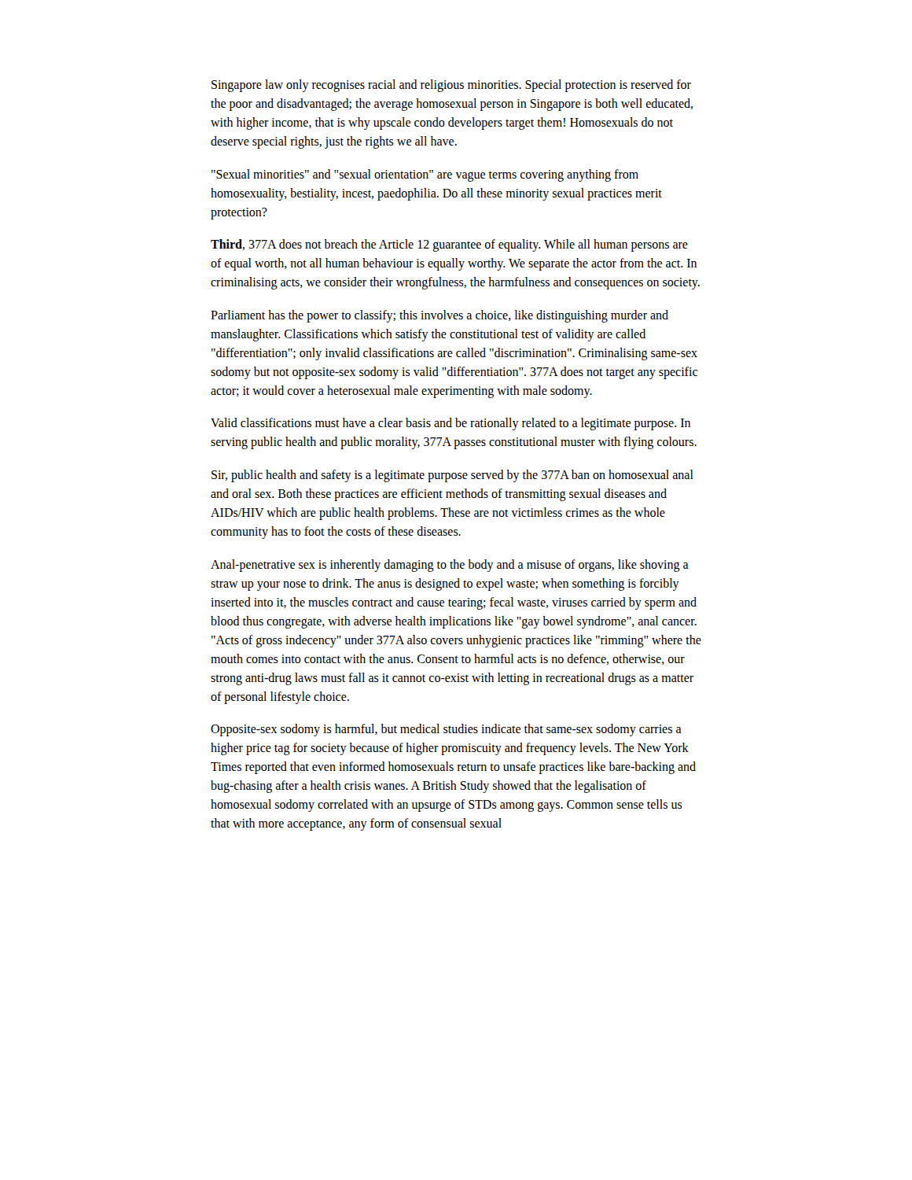Singapore law only recognises racial and religious minorities. Special protection is reserved for the poor and disadvantaged; the average homosexual person in Singapore is both well educated, with higher income, that is why upscale condo developers target them! Homosexuals do not deserve special rights, just the rights we all have.
"Sexual minorities" and "sexual orientation" are vague terms covering anything from homosexuality, bestiality, incest, paedophilia. Do all these minority sexual practices merit protection?
Third, 377A does not breach the Article 12 guarantee of equality. While all human persons are of equal worth, not all human behaviour is equally worthy. We separate the actor from the act. In criminalising acts, we consider their wrongfulness, the harmfulness and consequences on society.
Parliament has the power to classify; this involves a choice, like distinguishing murder and manslaughter. Classifications which satisfy the constitutional test of validity are called "differentiation"; only invalid classifications are called "discrimination". Criminalising same-sex sodomy but not opposite-sex sodomy is valid "differentiation". 377A does not target any specific actor; it would cover a heterosexual male experimenting with male sodomy.
Valid classifications must have a clear basis and be rationally related to a legitimate purpose. In serving public health and public morality, 377A passes constitutional muster with flying colours.
Sir, public health and safety is a legitimate purpose served by the 377A ban on homosexual anal and oral sex. Both these practices are efficient methods of transmitting sexual diseases and AIDs/HIV which are public health problems. These are not victimless crimes as the whole community has to foot the costs of these diseases.
Anal-penetrative sex is inherently damaging to the body and a misuse of organs, like shoving a straw up your nose to drink. The anus is designed to expel waste; when something is forcibly inserted into it, the muscles contract and cause tearing; fecal waste, viruses carried by sperm and blood thus congregate, with adverse health implications like "gay bowel syndrome", anal cancer. "Acts of gross indecency" under 377A also covers unhygienic practices like "rimming" where the mouth comes into contact with the anus. Consent to harmful acts is no defence, otherwise, our strong anti-drug laws must fall as it cannot co-exist with letting in recreational drugs as a matter of personal lifestyle choice.
Opposite-sex sodomy is harmful, but medical studies indicate that same-sex sodomy carries a higher price tag for society because of higher promiscuity and frequency levels. The New York Times reported that even informed homosexuals return to unsafe practices like bare-backing and bug-chasing after a health crisis wanes. A British Study showed that the legalisation of homosexual sodomy correlated with an upsurge of STDs among gays. Common sense tells us that with more acceptance, any form of consensual sexual